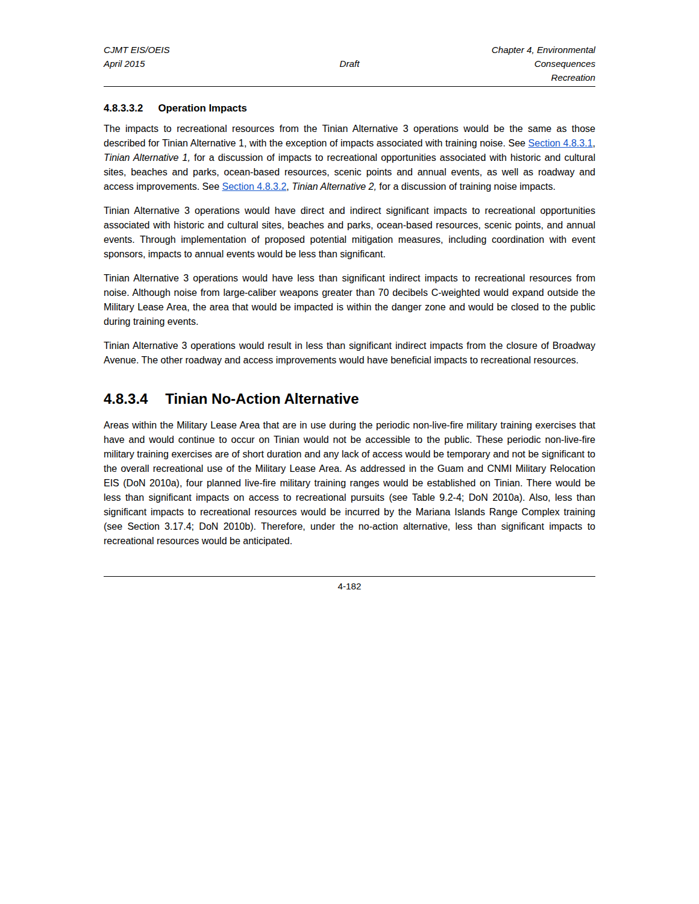CJMT EIS/OEIS
April 2015
Draft
Chapter 4, Environmental Consequences
Recreation
4.8.3.3.2 Operation Impacts
The impacts to recreational resources from the Tinian Alternative 3 operations would be the same as those described for Tinian Alternative 1, with the exception of impacts associated with training noise. See Section 4.8.3.1, Tinian Alternative 1, for a discussion of impacts to recreational opportunities associated with historic and cultural sites, beaches and parks, ocean-based resources, scenic points and annual events, as well as roadway and access improvements. See Section 4.8.3.2, Tinian Alternative 2, for a discussion of training noise impacts.
Tinian Alternative 3 operations would have direct and indirect significant impacts to recreational opportunities associated with historic and cultural sites, beaches and parks, ocean-based resources, scenic points, and annual events. Through implementation of proposed potential mitigation measures, including coordination with event sponsors, impacts to annual events would be less than significant.
Tinian Alternative 3 operations would have less than significant indirect impacts to recreational resources from noise. Although noise from large-caliber weapons greater than 70 decibels C-weighted would expand outside the Military Lease Area, the area that would be impacted is within the danger zone and would be closed to the public during training events.
Tinian Alternative 3 operations would result in less than significant indirect impacts from the closure of Broadway Avenue. The other roadway and access improvements would have beneficial impacts to recreational resources.
4.8.3.4 Tinian No-Action Alternative
Areas within the Military Lease Area that are in use during the periodic non-live-fire military training exercises that have and would continue to occur on Tinian would not be accessible to the public. These periodic non-live-fire military training exercises are of short duration and any lack of access would be temporary and not be significant to the overall recreational use of the Military Lease Area. As addressed in the Guam and CNMI Military Relocation EIS (DoN 2010a), four planned live-fire military training ranges would be established on Tinian. There would be less than significant impacts on access to recreational pursuits (see Table 9.2-4; DoN 2010a). Also, less than significant impacts to recreational resources would be incurred by the Mariana Islands Range Complex training (see Section 3.17.4; DoN 2010b). Therefore, under the no-action alternative, less than significant impacts to recreational resources would be anticipated.
4-182